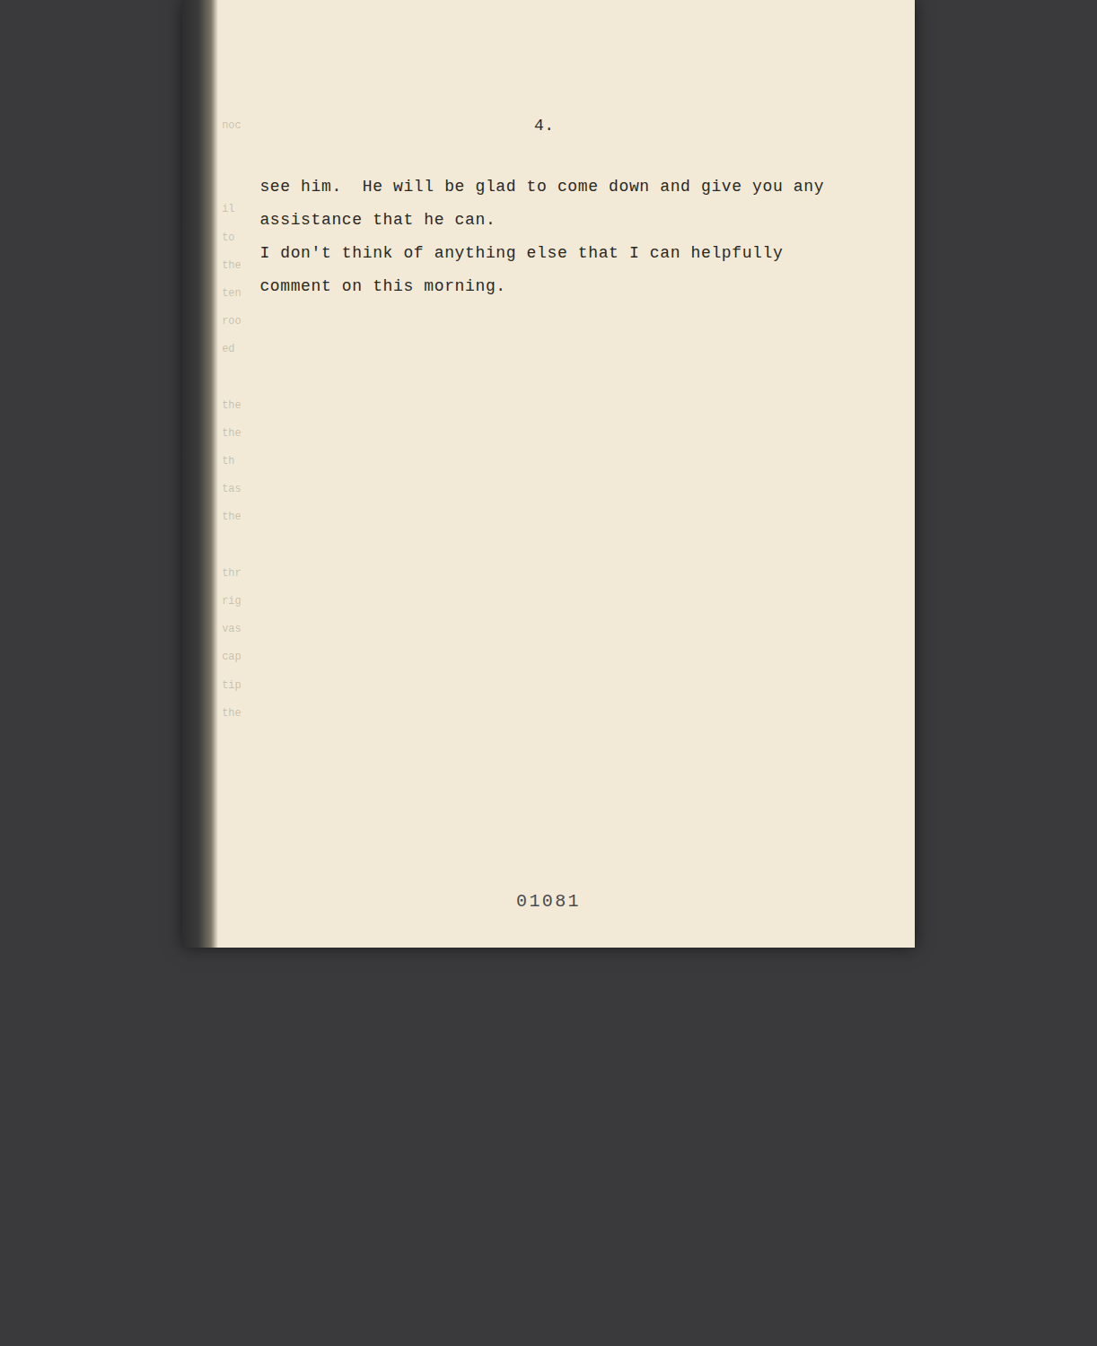noc
il
to
the
ten
roo
ed
the
the
th
tas
the
thr
rig
vas
cap
tip
the
4.
see him. He will be glad to come down and give you any assistance that he can.
I don't think of anything else that I can helpfully comment on this morning.
01081